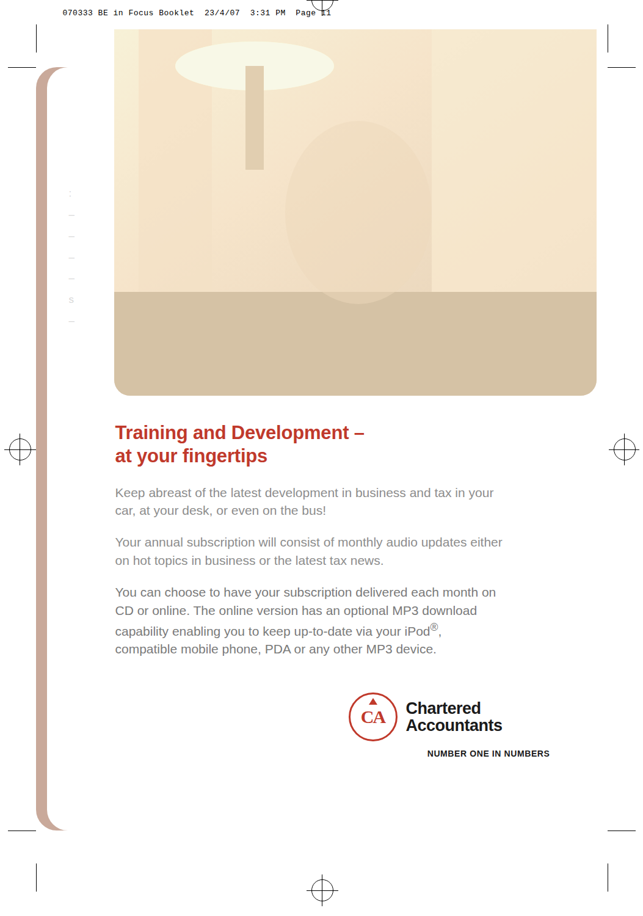070333 BE in Focus Booklet 23/4/07 3:31 PM Page 11
09
: – – – – s –
Training and Development –
at your fingertips
Keep abreast of the latest development in business and tax in your car, at your desk, or even on the bus!
Your annual subscription will consist of monthly audio updates either on hot topics in business or the latest tax news.
You can choose to have your subscription delivered each month on CD or online. The online version has an optional MP3 download capability enabling you to keep up-to-date via your iPod®, compatible mobile phone, PDA or any other MP3 device.
Chartered
Accountants
NUMBER ONE IN NUMBERS